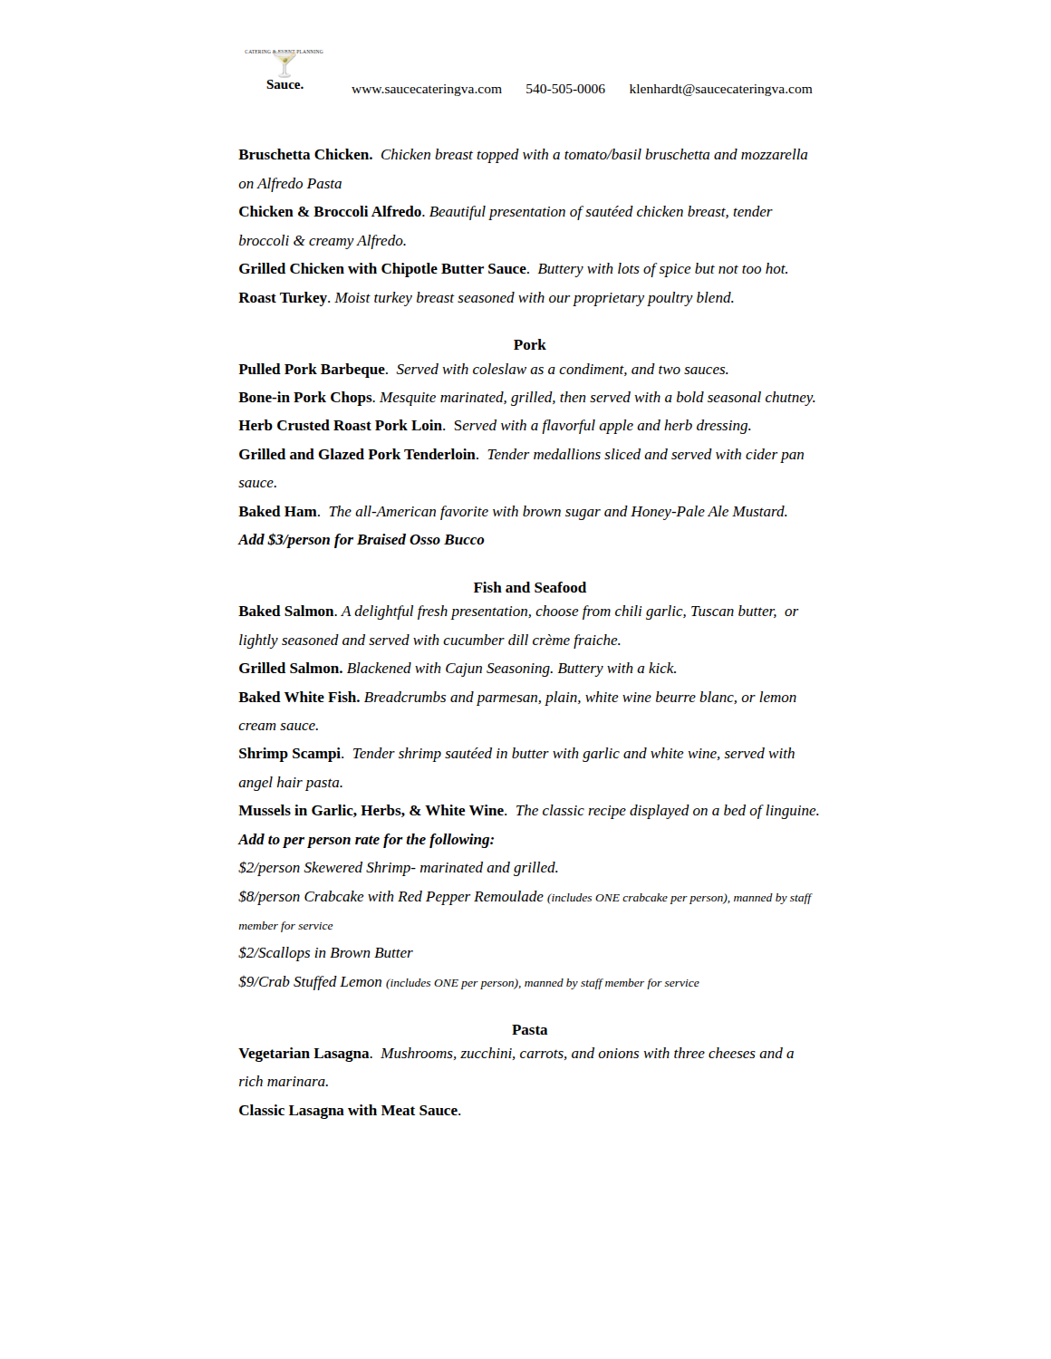CATERING & EVENT PLANNING 🍸Sauce.
www.saucecateringva.com 540-505-0006 klenhardt@saucecateringva.com
Bruschetta Chicken. Chicken breast topped with a tomato/basil bruschetta and mozzarella on Alfredo Pasta
Chicken & Broccoli Alfredo. Beautiful presentation of sautéed chicken breast, tender broccoli & creamy Alfredo.
Grilled Chicken with Chipotle Butter Sauce. Buttery with lots of spice but not too hot.
Roast Turkey. Moist turkey breast seasoned with our proprietary poultry blend.
Pork
Pulled Pork Barbeque. Served with coleslaw as a condiment, and two sauces.
Bone-in Pork Chops. Mesquite marinated, grilled, then served with a bold seasonal chutney.
Herb Crusted Roast Pork Loin. Served with a flavorful apple and herb dressing.
Grilled and Glazed Pork Tenderloin. Tender medallions sliced and served with cider pan sauce.
Baked Ham. The all-American favorite with brown sugar and Honey-Pale Ale Mustard.
Add $3/person for Braised Osso Bucco
Fish and Seafood
Baked Salmon. A delightful fresh presentation, choose from chili garlic, Tuscan butter, or lightly seasoned and served with cucumber dill crème fraiche.
Grilled Salmon. Blackened with Cajun Seasoning. Buttery with a kick.
Baked White Fish. Breadcrumbs and parmesan, plain, white wine beurre blanc, or lemon cream sauce.
Shrimp Scampi. Tender shrimp sautéed in butter with garlic and white wine, served with angel hair pasta.
Mussels in Garlic, Herbs, & White Wine. The classic recipe displayed on a bed of linguine.
Add to per person rate for the following:
$2/person Skewered Shrimp- marinated and grilled.
$8/person Crabcake with Red Pepper Remoulade (includes ONE crabcake per person), manned by staff member for service
$2/Scallops in Brown Butter
$9/Crab Stuffed Lemon (includes ONE per person), manned by staff member for service
Pasta
Vegetarian Lasagna. Mushrooms, zucchini, carrots, and onions with three cheeses and a rich marinara.
Classic Lasagna with Meat Sauce.